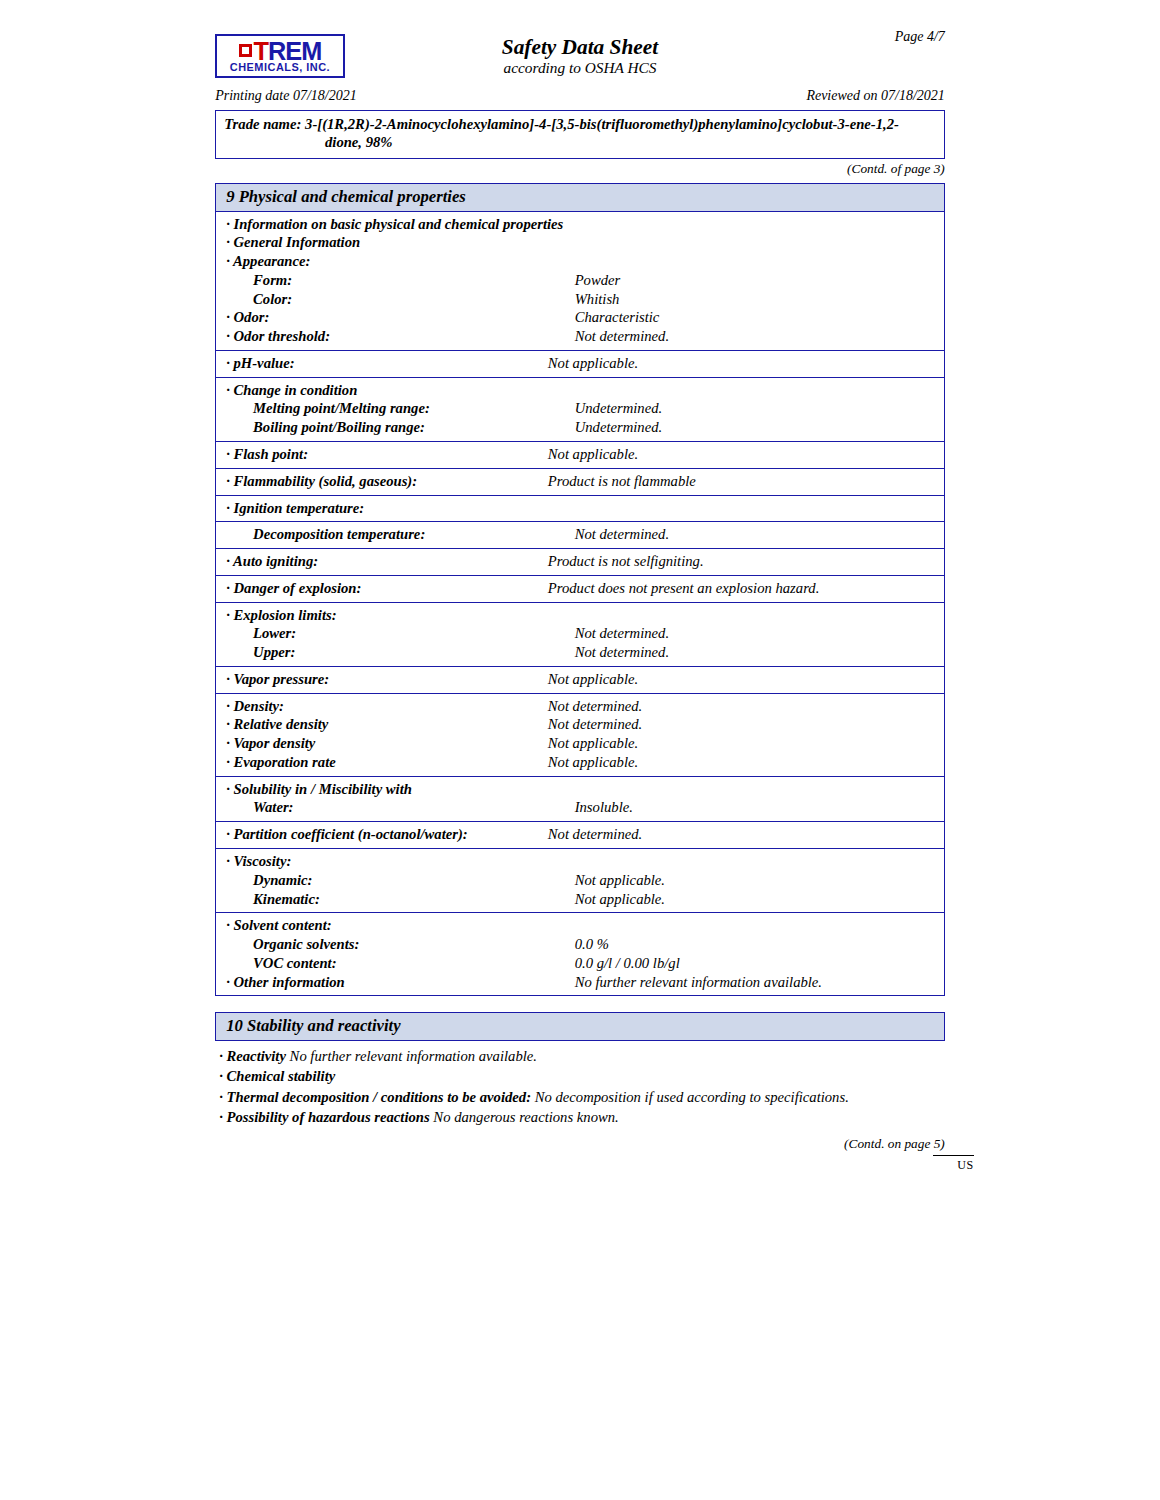Page 4/7
TREM
CHEMICALS, INC.
Safety Data Sheet
according to OSHA HCS
Printing date 07/18/2021
Reviewed on 07/18/2021
Trade name: 3-[(1R,2R)-2-Aminocyclohexylamino]-4-[3,5-bis(trifluoromethyl)phenylamino]cyclobut-3-ene-1,2-
dione, 98%
(Contd. of page 3)
9 Physical and chemical properties
| · Information on basic physical and chemical properties | |
| · General Information | |
| · Appearance: | |
| Form: | Powder |
| Color: | Whitish |
| · Odor: | Characteristic |
| · Odor threshold: | Not determined. |
| · pH-value: | Not applicable. |
| · Change in condition | |
| Melting point/Melting range: | Undetermined. |
| Boiling point/Boiling range: | Undetermined. |
| · Flash point: | Not applicable. |
| · Flammability (solid, gaseous): | Product is not flammable |
| · Ignition temperature: | |
| Decomposition temperature: | Not determined. |
| · Auto igniting: | Product is not selfigniting. |
| · Danger of explosion: | Product does not present an explosion hazard. |
| · Explosion limits: | |
| Lower: | Not determined. |
| Upper: | Not determined. |
| · Vapor pressure: | Not applicable. |
| · Density: | Not determined. |
| · Relative density | Not determined. |
| · Vapor density | Not applicable. |
| · Evaporation rate | Not applicable. |
| · Solubility in / Miscibility with | |
| Water: | Insoluble. |
| · Partition coefficient (n-octanol/water): | Not determined. |
| · Viscosity: | |
| Dynamic: | Not applicable. |
| Kinematic: | Not applicable. |
| · Solvent content: | |
| Organic solvents: | 0.0 % |
| VOC content: | 0.0 g/l / 0.00 lb/gl |
| · Other information | No further relevant information available. |
10 Stability and reactivity
· Reactivity No further relevant information available.
· Chemical stability
· Thermal decomposition / conditions to be avoided: No decomposition if used according to specifications.
· Possibility of hazardous reactions No dangerous reactions known.
(Contd. on page 5)
US